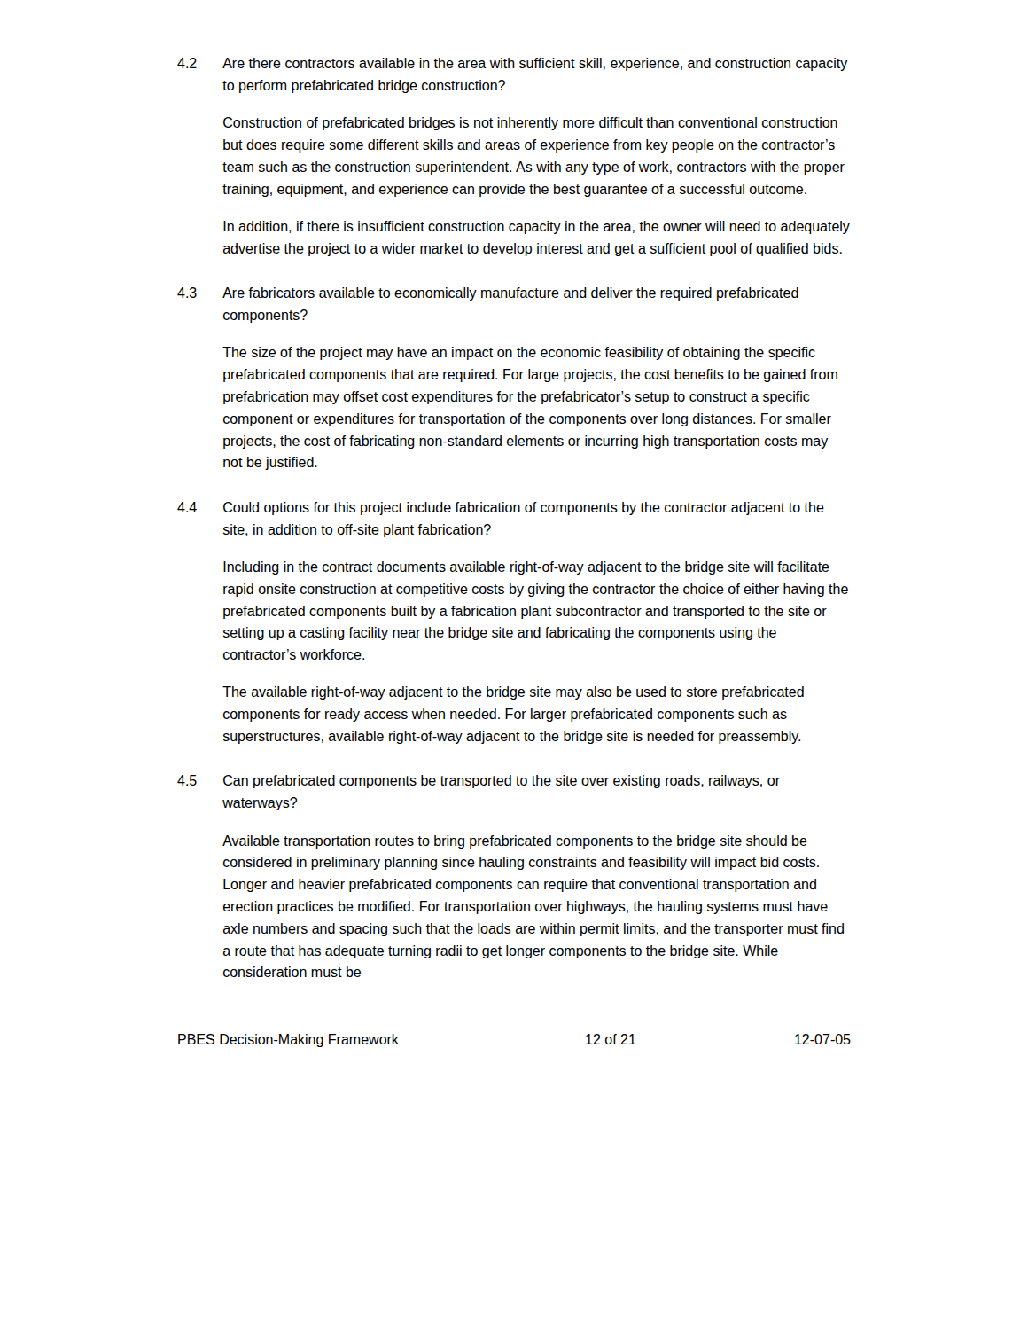4.2
Are there contractors available in the area with sufficient skill, experience, and construction capacity to perform prefabricated bridge construction?
Construction of prefabricated bridges is not inherently more difficult than conventional construction but does require some different skills and areas of experience from key people on the contractor’s team such as the construction superintendent. As with any type of work, contractors with the proper training, equipment, and experience can provide the best guarantee of a successful outcome.
In addition, if there is insufficient construction capacity in the area, the owner will need to adequately advertise the project to a wider market to develop interest and get a sufficient pool of qualified bids.
4.3
Are fabricators available to economically manufacture and deliver the required prefabricated components?
The size of the project may have an impact on the economic feasibility of obtaining the specific prefabricated components that are required. For large projects, the cost benefits to be gained from prefabrication may offset cost expenditures for the prefabricator’s setup to construct a specific component or expenditures for transportation of the components over long distances. For smaller projects, the cost of fabricating non-standard elements or incurring high transportation costs may not be justified.
4.4
Could options for this project include fabrication of components by the contractor adjacent to the site, in addition to off-site plant fabrication?
Including in the contract documents available right-of-way adjacent to the bridge site will facilitate rapid onsite construction at competitive costs by giving the contractor the choice of either having the prefabricated components built by a fabrication plant subcontractor and transported to the site or setting up a casting facility near the bridge site and fabricating the components using the contractor’s workforce.
The available right-of-way adjacent to the bridge site may also be used to store prefabricated components for ready access when needed. For larger prefabricated components such as superstructures, available right-of-way adjacent to the bridge site is needed for preassembly.
4.5
Can prefabricated components be transported to the site over existing roads, railways, or waterways?
Available transportation routes to bring prefabricated components to the bridge site should be considered in preliminary planning since hauling constraints and feasibility will impact bid costs. Longer and heavier prefabricated components can require that conventional transportation and erection practices be modified. For transportation over highways, the hauling systems must have axle numbers and spacing such that the loads are within permit limits, and the transporter must find a route that has adequate turning radii to get longer components to the bridge site. While consideration must be
PBES Decision-Making Framework
12 of 21
12-07-05